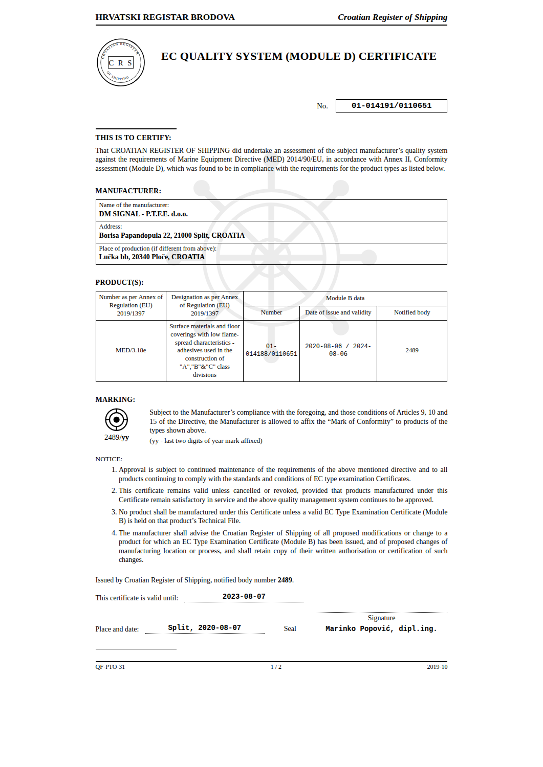HRVATSKI REGISTAR BRODOVA
Croatian Register of Shipping
CROATIAN REGISTER OF SHIPPING C R S
EC QUALITY SYSTEM (MODULE D) CERTIFICATE
No.
01-014191/0110651
THIS IS TO CERTIFY:
That CROATIAN REGISTER OF SHIPPING did undertake an assessment of the subject manufacturer’s quality system against the requirements of Marine Equipment Directive (MED) 2014/90/EU, in accordance with Annex II, Conformity assessment (Module D), which was found to be in compliance with the requirements for the product types as listed below.
MANUFACTURER:
| Name of the manufacturer: DM SIGNAL - P.T.F.E. d.o.o. |
| Address: Borisa Papandopula 22, 21000 Split, CROATIA |
| Place of production (if different from above): Lučka bb, 20340 Ploče, CROATIA |
PRODUCT(S):
| Number as per Annex of Regulation (EU) 2019/1397 | Designation as per Annex of Regulation (EU) 2019/1397 | Module B data |
| --- | --- | --- |
| Number | Date of issue and validity | Notified body |
| MED/3.18e | Surface materials and floor coverings with low flame-spread characteristics - adhesives used in the construction of "A","B"&"C" class divisions | 01-014188/0110651 | 2020-08-06 / 2024-08-06 | 2489 |
MARKING:
2489/yy
Subject to the Manufacturer’s compliance with the foregoing, and those conditions of Articles 9, 10 and 15 of the Directive, the Manufacturer is allowed to affix the “Mark of Conformity” to products of the types shown above.
(yy - last two digits of year mark affixed)
NOTICE:
Approval is subject to continued maintenance of the requirements of the above mentioned directive and to all products continuing to comply with the standards and conditions of EC type examination Certificates.
This certificate remains valid unless cancelled or revoked, provided that products manufactured under this Certificate remain satisfactory in service and the above quality management system continues to be approved.
No product shall be manufactured under this Certificate unless a valid EC Type Examination Certificate (Module B) is held on that product’s Technical File.
The manufacturer shall advise the Croatian Register of Shipping of all proposed modifications or change to a product for which an EC Type Examination Certificate (Module B) has been issued, and of proposed changes of manufacturing location or process, and shall retain copy of their written authorisation or certification of such changes.
Issued by Croatian Register of Shipping, notified body number 2489.
This certificate is valid until:
2023-08-07
Place and date:
Split, 2020-08-07
Seal
Signature
Marinko Popović, dipl.ing.
QF-PTO-31
1 / 2
2019-10